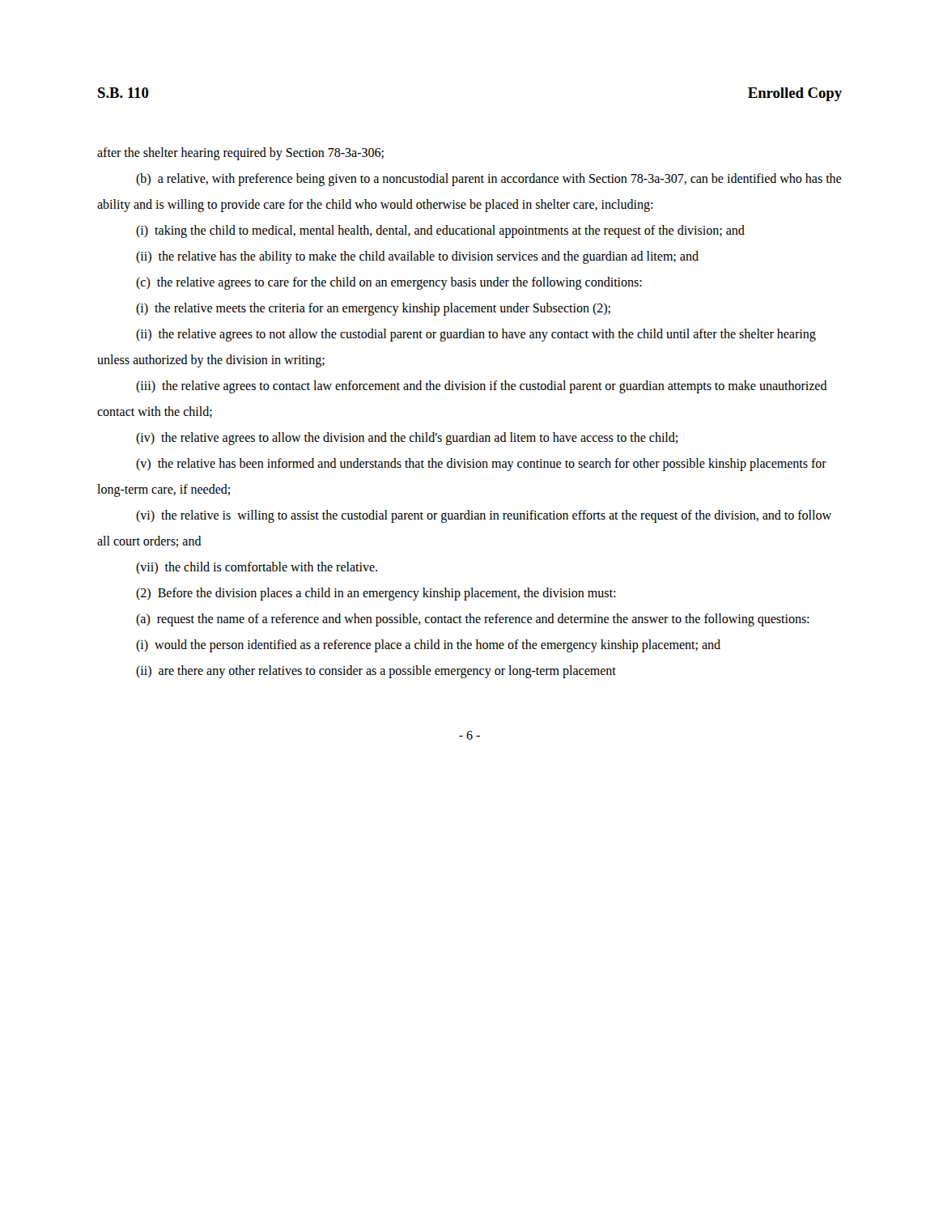S.B. 110 Enrolled Copy
after the shelter hearing required by Section 78-3a-306;
(b) a relative, with preference being given to a noncustodial parent in accordance with Section 78-3a-307, can be identified who has the ability and is willing to provide care for the child who would otherwise be placed in shelter care, including:
(i) taking the child to medical, mental health, dental, and educational appointments at the request of the division; and
(ii) the relative has the ability to make the child available to division services and the guardian ad litem; and
(c) the relative agrees to care for the child on an emergency basis under the following conditions:
(i) the relative meets the criteria for an emergency kinship placement under Subsection (2);
(ii) the relative agrees to not allow the custodial parent or guardian to have any contact with the child until after the shelter hearing unless authorized by the division in writing;
(iii) the relative agrees to contact law enforcement and the division if the custodial parent or guardian attempts to make unauthorized contact with the child;
(iv) the relative agrees to allow the division and the child's guardian ad litem to have access to the child;
(v) the relative has been informed and understands that the division may continue to search for other possible kinship placements for long-term care, if needed;
(vi) the relative is willing to assist the custodial parent or guardian in reunification efforts at the request of the division, and to follow all court orders; and
(vii) the child is comfortable with the relative.
(2) Before the division places a child in an emergency kinship placement, the division must:
(a) request the name of a reference and when possible, contact the reference and determine the answer to the following questions:
(i) would the person identified as a reference place a child in the home of the emergency kinship placement; and
(ii) are there any other relatives to consider as a possible emergency or long-term placement
- 6 -